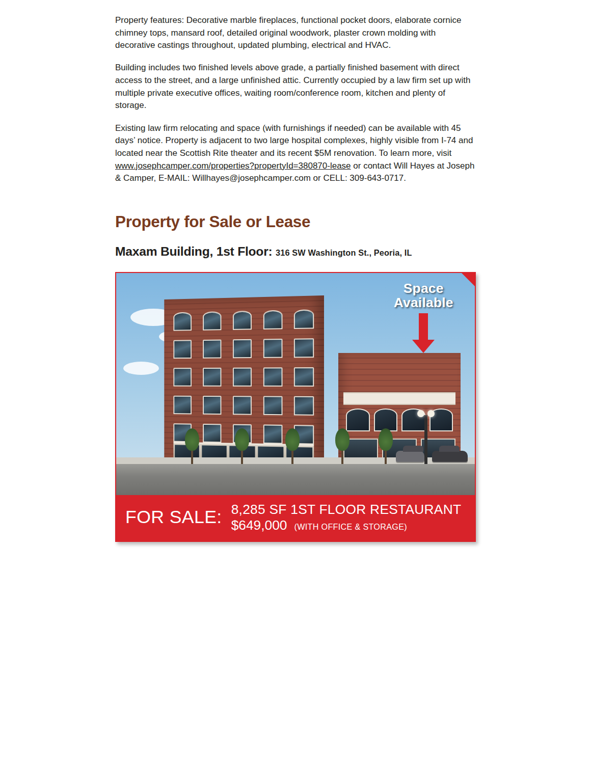Property features: Decorative marble fireplaces, functional pocket doors, elaborate cornice chimney tops, mansard roof, detailed original woodwork, plaster crown molding with decorative castings throughout, updated plumbing, electrical and HVAC.
Building includes two finished levels above grade, a partially finished basement with direct access to the street, and a large unfinished attic. Currently occupied by a law firm set up with multiple private executive offices, waiting room/conference room, kitchen and plenty of storage.
Existing law firm relocating and space (with furnishings if needed) can be available with 45 days’ notice. Property is adjacent to two large hospital complexes, highly visible from I-74 and located near the Scottish Rite theater and its recent $5M renovation. To learn more, visit www.josephcamper.com/properties?propertyId=380870-lease or contact Will Hayes at Joseph & Camper, E-MAIL: Willhayes@josephcamper.com or CELL: 309-643-0717.
Property for Sale or Lease
Maxam Building, 1st Floor: 316 SW Washington St., Peoria, IL
Space
Available
FOR SALE:
8,285 SF 1ST FLOOR RESTAURANT
$649,000 (WITH OFFICE & STORAGE)